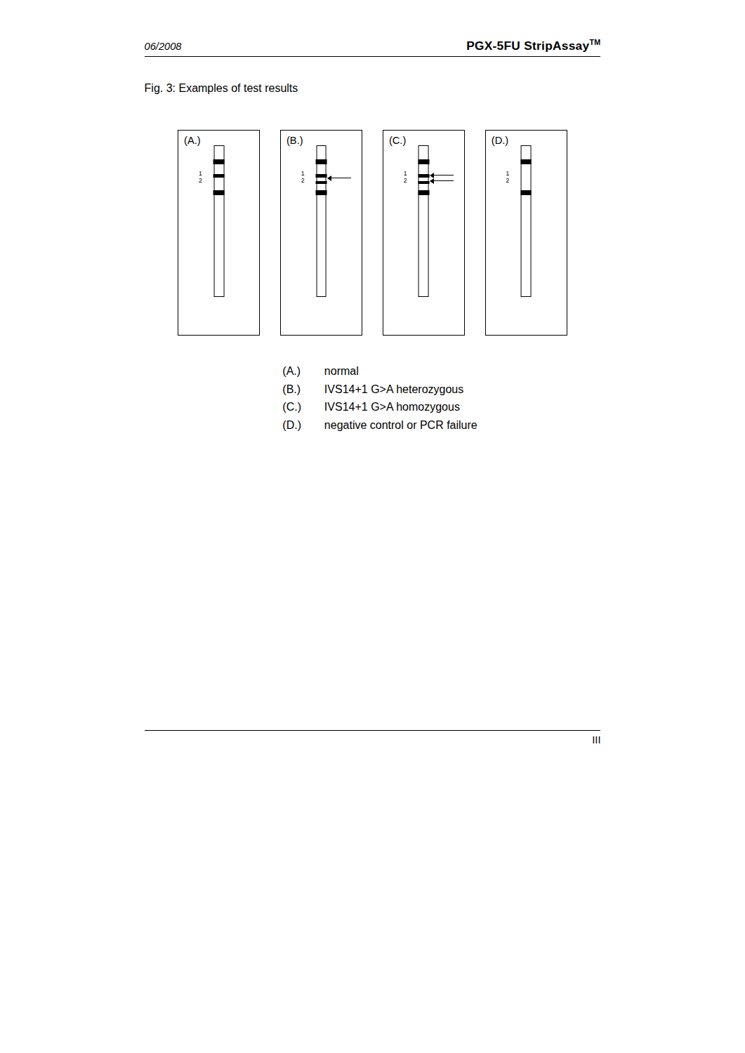06/2008
PGX-5FU StripAssayTM
Fig. 3: Examples of test results
(A.)
1
2
(B.)
1
2
(C.)
1
2
(D.)
1
2
| (A.) | normal |
| (B.) | IVS14+1 G>A heterozygous |
| (C.) | IVS14+1 G>A homozygous |
| (D.) | negative control or PCR failure |
III